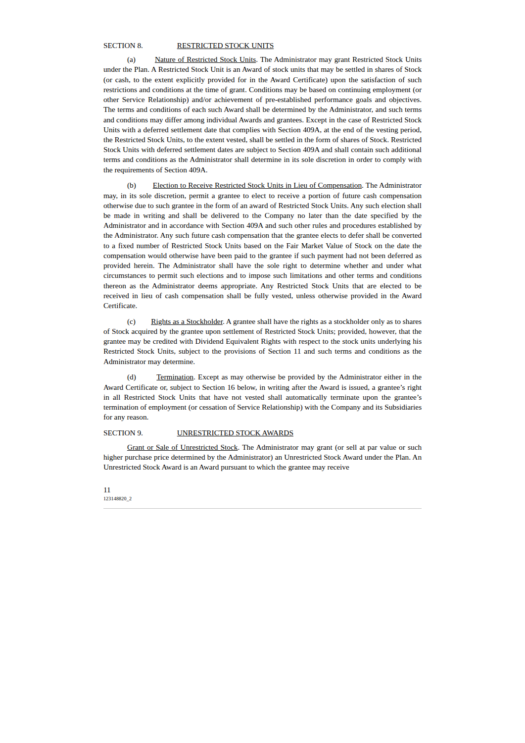SECTION 8. RESTRICTED STOCK UNITS
(a) Nature of Restricted Stock Units. The Administrator may grant Restricted Stock Units under the Plan. A Restricted Stock Unit is an Award of stock units that may be settled in shares of Stock (or cash, to the extent explicitly provided for in the Award Certificate) upon the satisfaction of such restrictions and conditions at the time of grant. Conditions may be based on continuing employment (or other Service Relationship) and/or achievement of pre-established performance goals and objectives. The terms and conditions of each such Award shall be determined by the Administrator, and such terms and conditions may differ among individual Awards and grantees. Except in the case of Restricted Stock Units with a deferred settlement date that complies with Section 409A, at the end of the vesting period, the Restricted Stock Units, to the extent vested, shall be settled in the form of shares of Stock. Restricted Stock Units with deferred settlement dates are subject to Section 409A and shall contain such additional terms and conditions as the Administrator shall determine in its sole discretion in order to comply with the requirements of Section 409A.
(b) Election to Receive Restricted Stock Units in Lieu of Compensation. The Administrator may, in its sole discretion, permit a grantee to elect to receive a portion of future cash compensation otherwise due to such grantee in the form of an award of Restricted Stock Units. Any such election shall be made in writing and shall be delivered to the Company no later than the date specified by the Administrator and in accordance with Section 409A and such other rules and procedures established by the Administrator. Any such future cash compensation that the grantee elects to defer shall be converted to a fixed number of Restricted Stock Units based on the Fair Market Value of Stock on the date the compensation would otherwise have been paid to the grantee if such payment had not been deferred as provided herein. The Administrator shall have the sole right to determine whether and under what circumstances to permit such elections and to impose such limitations and other terms and conditions thereon as the Administrator deems appropriate. Any Restricted Stock Units that are elected to be received in lieu of cash compensation shall be fully vested, unless otherwise provided in the Award Certificate.
(c) Rights as a Stockholder. A grantee shall have the rights as a stockholder only as to shares of Stock acquired by the grantee upon settlement of Restricted Stock Units; provided, however, that the grantee may be credited with Dividend Equivalent Rights with respect to the stock units underlying his Restricted Stock Units, subject to the provisions of Section 11 and such terms and conditions as the Administrator may determine.
(d) Termination. Except as may otherwise be provided by the Administrator either in the Award Certificate or, subject to Section 16 below, in writing after the Award is issued, a grantee’s right in all Restricted Stock Units that have not vested shall automatically terminate upon the grantee’s termination of employment (or cessation of Service Relationship) with the Company and its Subsidiaries for any reason.
SECTION 9. UNRESTRICTED STOCK AWARDS
Grant or Sale of Unrestricted Stock. The Administrator may grant (or sell at par value or such higher purchase price determined by the Administrator) an Unrestricted Stock Award under the Plan. An Unrestricted Stock Award is an Award pursuant to which the grantee may receive
11
123148820_2